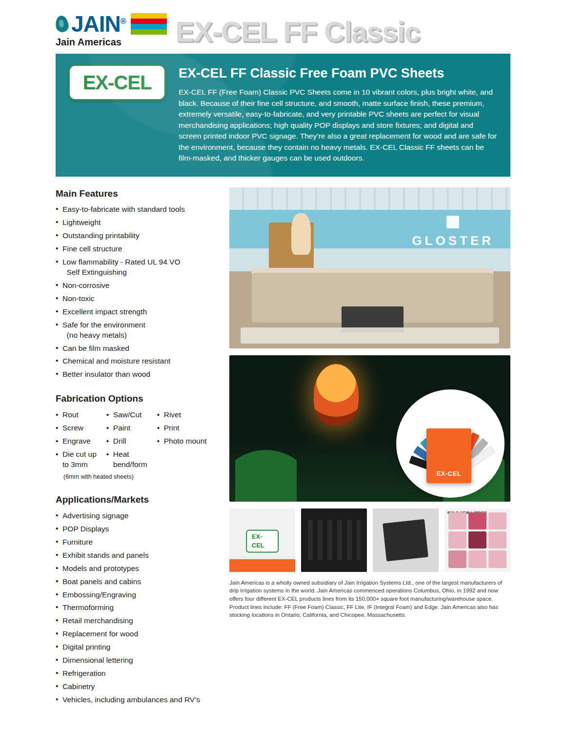JAIN®
Jain Americas
EX-CEL FF Classic
EX-CEL
EX-CEL FF Classic Free Foam PVC Sheets
EX-CEL FF (Free Foam) Classic PVC Sheets come in 10 vibrant colors, plus bright white, and black. Because of their fine cell structure, and smooth, matte surface finish, these premium, extremely versatile, easy-to-fabricate, and very printable PVC sheets are perfect for visual merchandising applications; high quality POP displays and store fixtures; and digital and screen printed indoor PVC signage. They’re also a great replacement for wood and are safe for the environment, because they contain no heavy metals. EX-CEL Classic FF sheets can be film-masked, and thicker gauges can be used outdoors.
Main Features
Easy-to-fabricate with standard tools
Lightweight
Outstanding printability
Fine cell structure
Low flammability - Rated UL 94 VO
Self Extinguishing
Non-corrosive
Non-toxic
Excellent impact strength
Safe for the environment
(no heavy metals)
Can be film masked
Chemical and moisture resistant
Better insulator than wood
Fabrication Options
Rout Saw/Cut Rivet Screw Paint Print Engrave Drill Photo mount Die cut up to 3mm Heat bend/form
(6mm with heated sheets)
Applications/Markets
Advertising signage
POP Displays
Furniture
Exhibit stands and panels
Models and prototypes
Boat panels and cabins
Embossing/Engraving
Thermoforming
Retail merchandising
Replacement for wood
Digital printing
Dimensional lettering
Refrigeration
Cabinetry
Vehicles, including ambulances and RV’s
GLOSTER
EX-CEL
EX-CEL
BOLD NEW LIPPIES
Jain Americas is a wholly owned subsidiary of Jain Irrigation Systems Ltd., one of the largest manufacturers of drip irrigation systems in the world. Jain Americas commenced operations Columbus, Ohio, in 1992 and now offers four different EX-CEL products lines from its 150,000+ square foot manufacturing/warehouse space. Product lines include: FF (Free Foam) Classic, FF Lite, IF (Integral Foam) and Edge. Jain Americas also has stocking locations in Ontario, California, and Chicopee, Massachusetts.